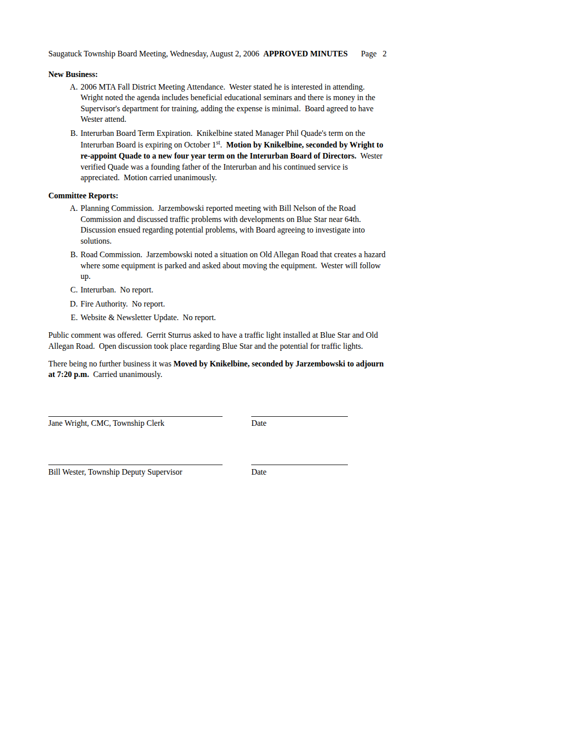Page 2 Saugatuck Township Board Meeting, Wednesday, August 2, 2006 APPROVED MINUTES
New Business:
2006 MTA Fall District Meeting Attendance. Wester stated he is interested in attending. Wright noted the agenda includes beneficial educational seminars and there is money in the Supervisor's department for training, adding the expense is minimal. Board agreed to have Wester attend.
Interurban Board Term Expiration. Knikelbine stated Manager Phil Quade's term on the Interurban Board is expiring on October 1st. Motion by Knikelbine, seconded by Wright to re-appoint Quade to a new four year term on the Interurban Board of Directors. Wester verified Quade was a founding father of the Interurban and his continued service is appreciated. Motion carried unanimously.
Committee Reports:
Planning Commission. Jarzembowski reported meeting with Bill Nelson of the Road Commission and discussed traffic problems with developments on Blue Star near 64th. Discussion ensued regarding potential problems, with Board agreeing to investigate into solutions.
Road Commission. Jarzembowski noted a situation on Old Allegan Road that creates a hazard where some equipment is parked and asked about moving the equipment. Wester will follow up.
Interurban. No report.
Fire Authority. No report.
Website & Newsletter Update. No report.
Public comment was offered. Gerrit Sturrus asked to have a traffic light installed at Blue Star and Old Allegan Road. Open discussion took place regarding Blue Star and the potential for traffic lights.
There being no further business it was Moved by Knikelbine, seconded by Jarzembowski to adjourn at 7:20 p.m. Carried unanimously.
Jane Wright, CMC, Township Clerk Date
Bill Wester, Township Deputy Supervisor Date